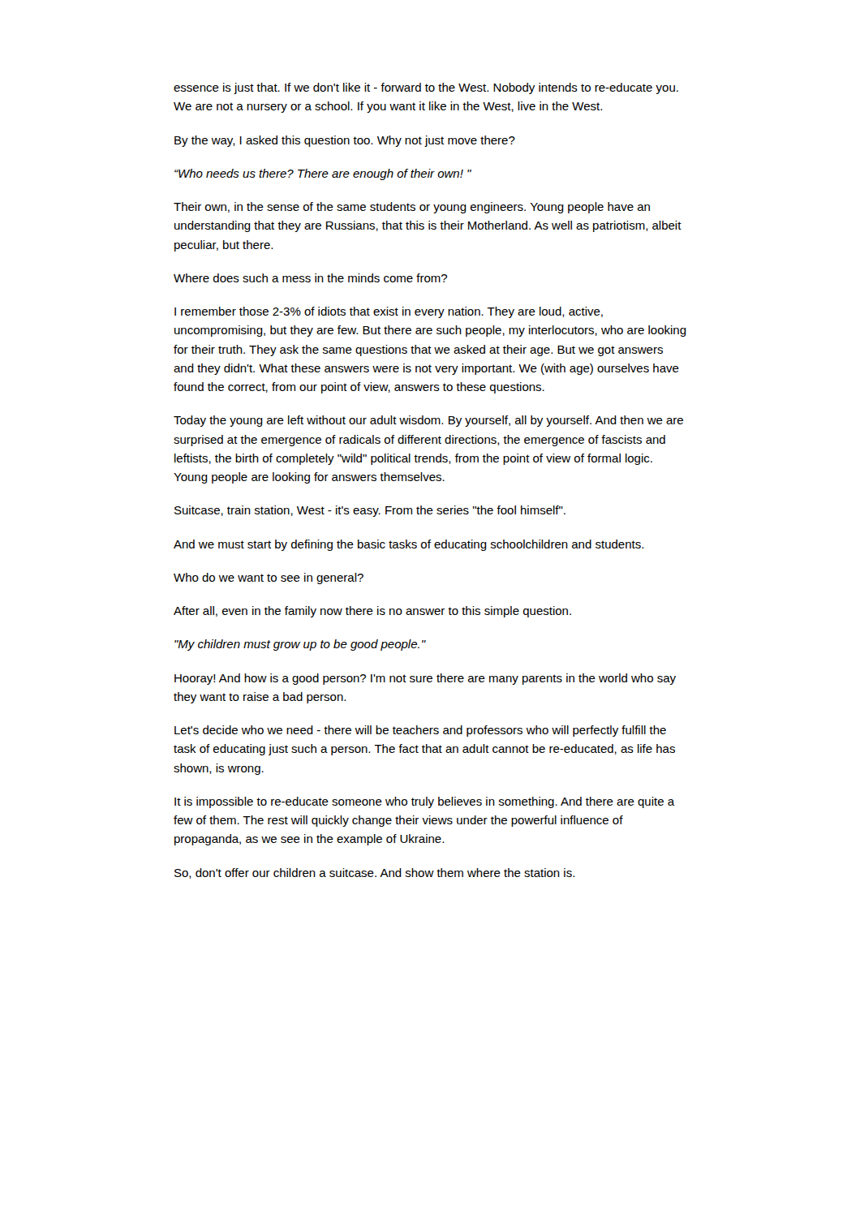essence is just that. If we don't like it - forward to the West. Nobody intends to re-educate you. We are not a nursery or a school. If you want it like in the West, live in the West.
By the way, I asked this question too. Why not just move there?
“Who needs us there? There are enough of their own! "
Their own, in the sense of the same students or young engineers. Young people have an understanding that they are Russians, that this is their Motherland. As well as patriotism, albeit peculiar, but there.
Where does such a mess in the minds come from?
I remember those 2-3% of idiots that exist in every nation. They are loud, active, uncompromising, but they are few. But there are such people, my interlocutors, who are looking for their truth. They ask the same questions that we asked at their age. But we got answers and they didn't. What these answers were is not very important. We (with age) ourselves have found the correct, from our point of view, answers to these questions.
Today the young are left without our adult wisdom. By yourself, all by yourself. And then we are surprised at the emergence of radicals of different directions, the emergence of fascists and leftists, the birth of completely "wild" political trends, from the point of view of formal logic. Young people are looking for answers themselves.
Suitcase, train station, West - it's easy. From the series "the fool himself".
And we must start by defining the basic tasks of educating schoolchildren and students.
Who do we want to see in general?
After all, even in the family now there is no answer to this simple question.
"My children must grow up to be good people."
Hooray! And how is a good person? I'm not sure there are many parents in the world who say they want to raise a bad person.
Let's decide who we need - there will be teachers and professors who will perfectly fulfill the task of educating just such a person. The fact that an adult cannot be re-educated, as life has shown, is wrong.
It is impossible to re-educate someone who truly believes in something. And there are quite a few of them. The rest will quickly change their views under the powerful influence of propaganda, as we see in the example of Ukraine.
So, don't offer our children a suitcase. And show them where the station is.